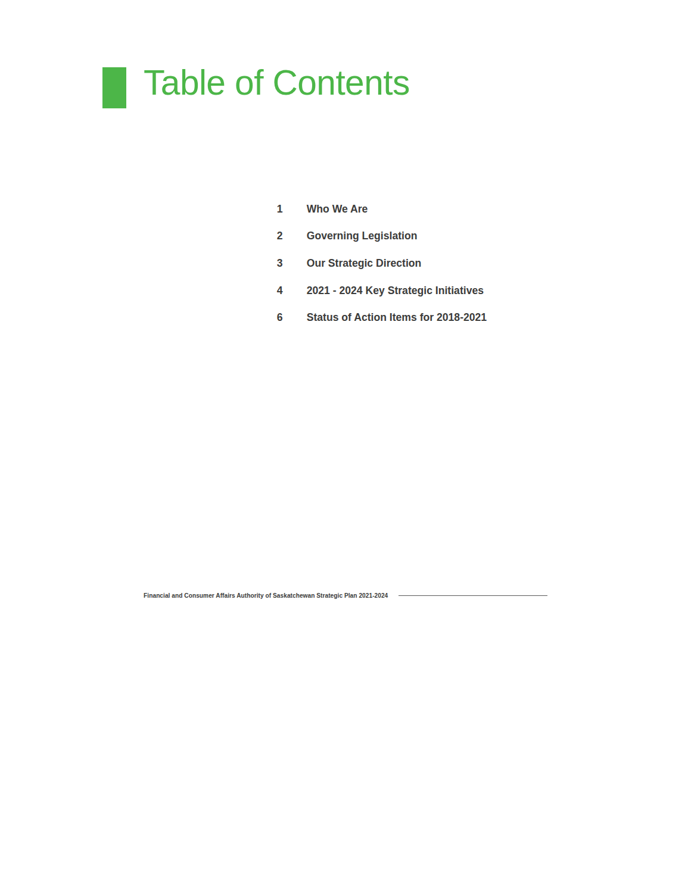Table of Contents
1 Who We Are
2 Governing Legislation
3 Our Strategic Direction
4 2021 - 2024 Key Strategic Initiatives
6 Status of Action Items for 2018-2021
Financial and Consumer Affairs Authority of Saskatchewan Strategic Plan 2021-2024